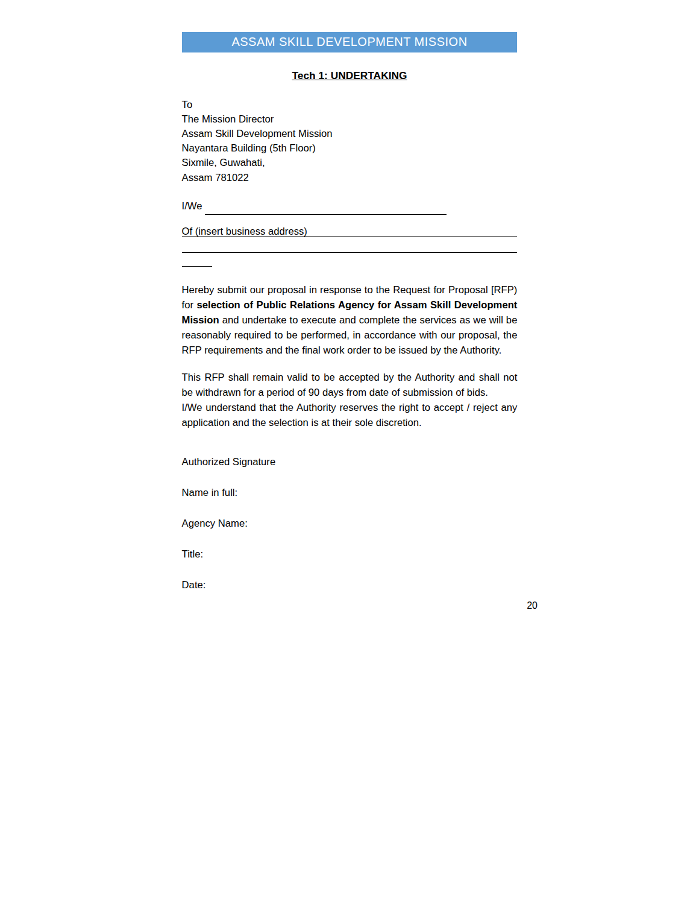ASSAM SKILL DEVELOPMENT MISSION
Tech 1: UNDERTAKING
To
The Mission Director
Assam Skill Development Mission
Nayantara Building (5th Floor)
Sixmile, Guwahati,
Assam 781022
I/We
Of (insert business address)
Hereby submit our proposal in response to the Request for Proposal [RFP) for selection of Public Relations Agency for Assam Skill Development Mission and undertake to execute and complete the services as we will be reasonably required to be performed, in accordance with our proposal, the RFP requirements and the final work order to be issued by the Authority.
This RFP shall remain valid to be accepted by the Authority and shall not be withdrawn for a period of 90 days from date of submission of bids.
I/We understand that the Authority reserves the right to accept / reject any application and the selection is at their sole discretion.
Authorized Signature
Name in full:
Agency Name:
Title:
Date:
20